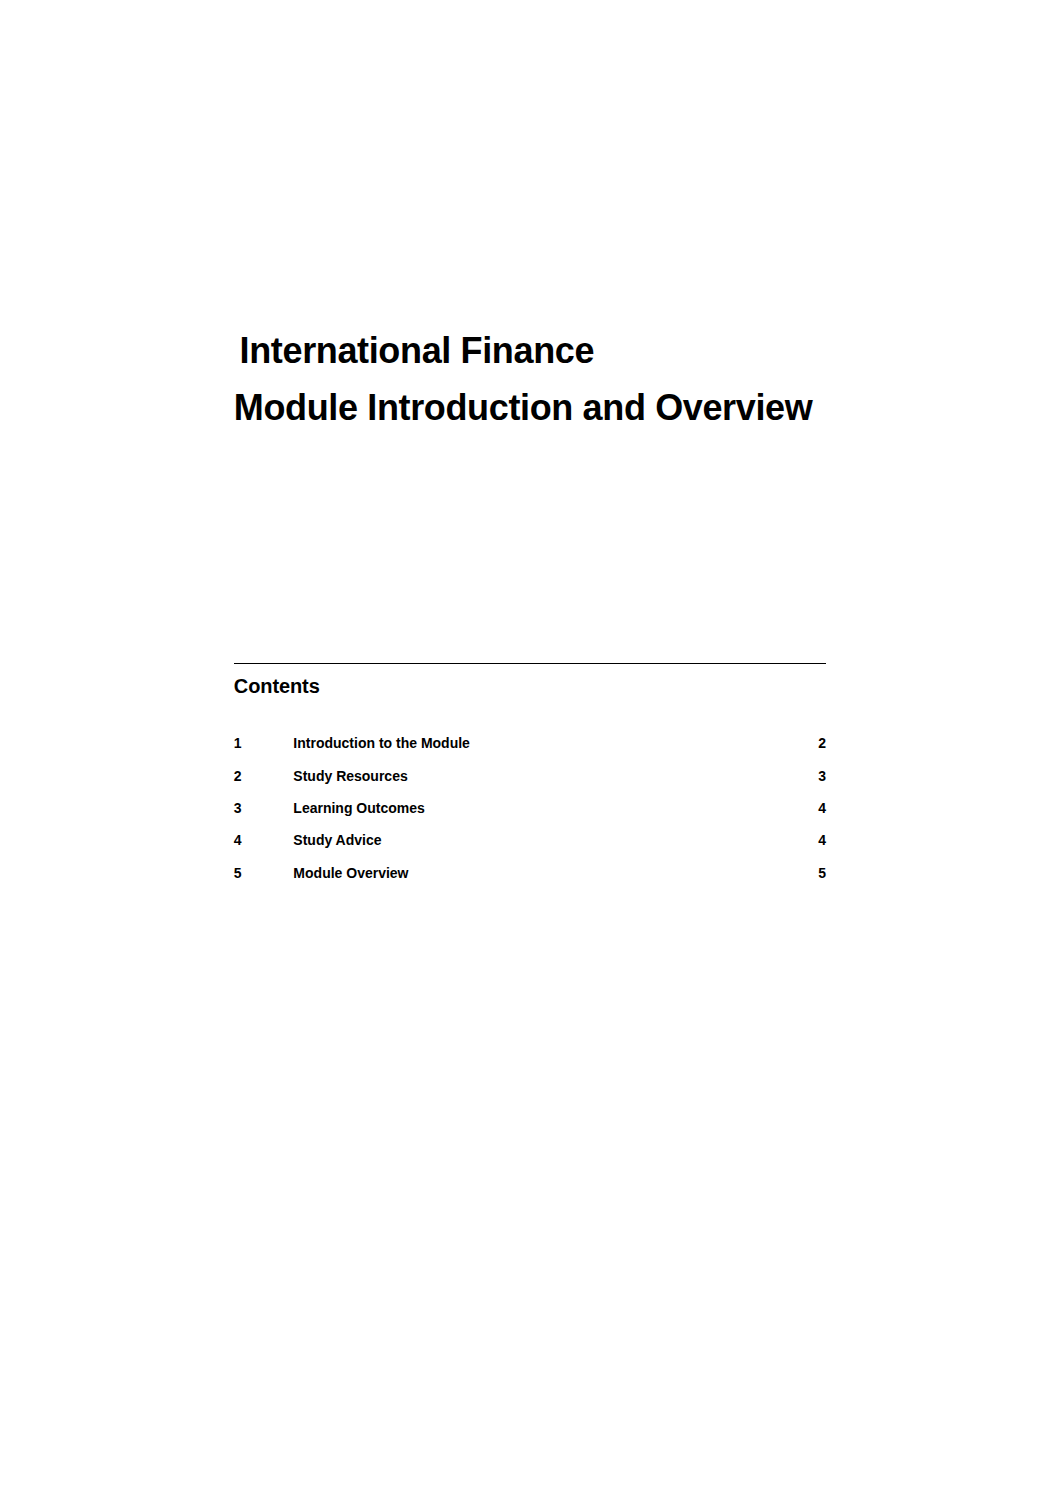International Finance
Module Introduction and Overview
Contents
| 1 | Introduction to the Module | 2 |
| 2 | Study Resources | 3 |
| 3 | Learning Outcomes | 4 |
| 4 | Study Advice | 4 |
| 5 | Module Overview | 5 |